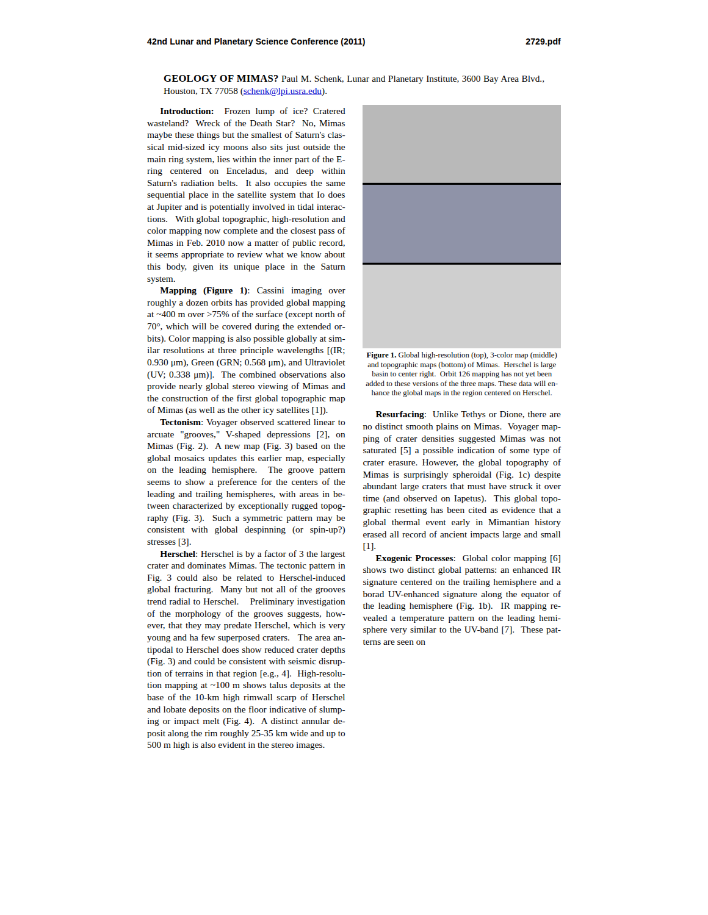42nd Lunar and Planetary Science Conference (2011) 2729.pdf
GEOLOGY OF MIMAS? Paul M. Schenk, Lunar and Planetary Institute, 3600 Bay Area Blvd., Houston, TX 77058 (schenk@lpi.usra.edu).
Introduction: Frozen lump of ice? Cratered wasteland? Wreck of the Death Star? No, Mimas maybe these things but the smallest of Saturn's classical mid-sized icy moons also sits just outside the main ring system, lies within the inner part of the E-ring centered on Enceladus, and deep within Saturn's radiation belts. It also occupies the same sequential place in the satellite system that Io does at Jupiter and is potentially involved in tidal interactions. With global topographic, high-resolution and color mapping now complete and the closest pass of Mimas in Feb. 2010 now a matter of public record, it seems appropriate to review what we know about this body, given its unique place in the Saturn system.
Mapping (Figure 1): Cassini imaging over roughly a dozen orbits has provided global mapping at ~400 m over >75% of the surface (except north of 70°, which will be covered during the extended orbits). Color mapping is also possible globally at similar resolutions at three principle wavelengths [(IR; 0.930 μm), Green (GRN; 0.568 μm), and Ultraviolet (UV; 0.338 μm)]. The combined observations also provide nearly global stereo viewing of Mimas and the construction of the first global topographic map of Mimas (as well as the other icy satellites [1]).
Tectonism: Voyager observed scattered linear to arcuate "grooves," V-shaped depressions [2], on Mimas (Fig. 2). A new map (Fig. 3) based on the global mosaics updates this earlier map, especially on the leading hemisphere. The groove pattern seems to show a preference for the centers of the leading and trailing hemispheres, with areas in between characterized by exceptionally rugged topography (Fig. 3). Such a symmetric pattern may be consistent with global despinning (or spin-up?) stresses [3].
Herschel: Herschel is by a factor of 3 the largest crater and dominates Mimas. The tectonic pattern in Fig. 3 could also be related to Herschel-induced global fracturing. Many but not all of the grooves trend radial to Herschel. Preliminary investigation of the morphology of the grooves suggests, however, that they may predate Herschel, which is very young and ha few superposed craters. The area antipodal to Herschel does show reduced crater depths (Fig. 3) and could be consistent with seismic disruption of terrains in that region [e.g., 4]. High-resolution mapping at ~100 m shows talus deposits at the base of the 10-km high rimwall scarp of Herschel and lobate deposits on the floor indicative of slumping or impact melt (Fig. 4). A distinct annular deposit along the rim roughly 25-35 km wide and up to 500 m high is also evident in the stereo images.
Figure 1. Global high-resolution (top), 3-color map (middle) and topographic maps (bottom) of Mimas. Herschel is large basin to center right. Orbit 126 mapping has not yet been added to these versions of the three maps. These data will enhance the global maps in the region centered on Herschel.
Resurfacing: Unlike Tethys or Dione, there are no distinct smooth plains on Mimas. Voyager mapping of crater densities suggested Mimas was not saturated [5] a possible indication of some type of crater erasure. However, the global topography of Mimas is surprisingly spheroidal (Fig. 1c) despite abundant large craters that must have struck it over time (and observed on Iapetus). This global topographic resetting has been cited as evidence that a global thermal event early in Mimantian history erased all record of ancient impacts large and small [1].
Exogenic Processes: Global color mapping [6] shows two distinct global patterns: an enhanced IR signature centered on the trailing hemisphere and a borad UV-enhanced signature along the equator of the leading hemisphere (Fig. 1b). IR mapping revealed a temperature pattern on the leading hemisphere very similar to the UV-band [7]. These patterns are seen on